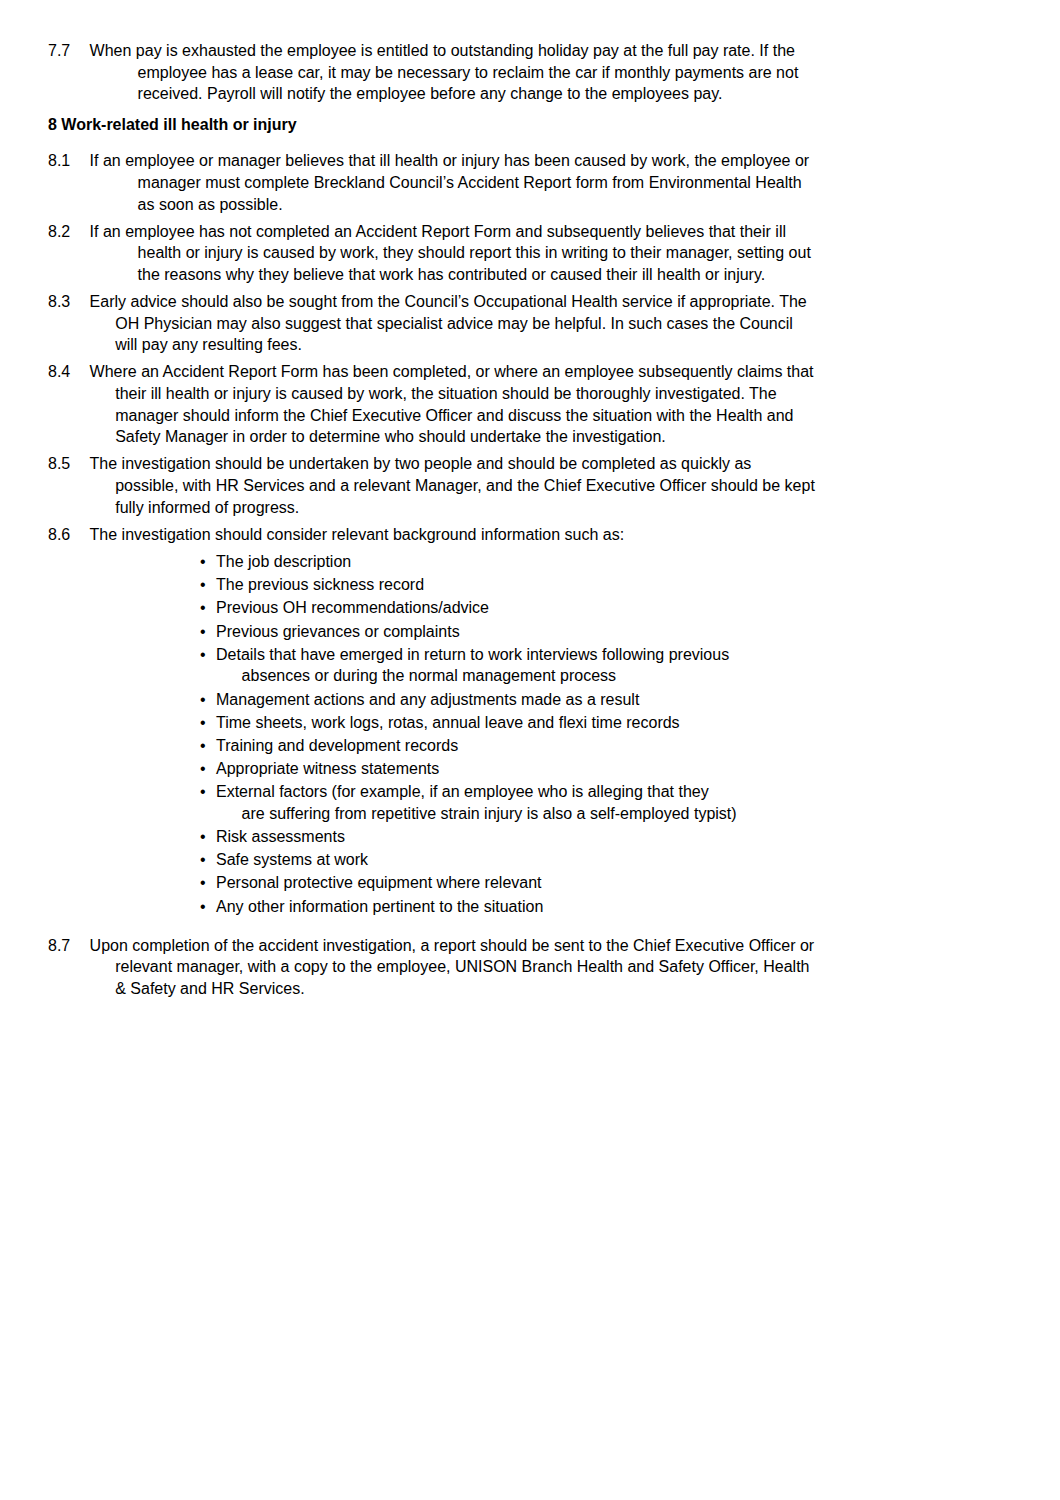7.7 When pay is exhausted the employee is entitled to outstanding holiday pay at the full pay rate. If the employee has a lease car, it may be necessary to reclaim the car if monthly payments are not received. Payroll will notify the employee before any change to the employees pay.
8 Work-related ill health or injury
8.1 If an employee or manager believes that ill health or injury has been caused by work, the employee or manager must complete Breckland Council’s Accident Report form from Environmental Health as soon as possible.
8.2 If an employee has not completed an Accident Report Form and subsequently believes that their ill health or injury is caused by work, they should report this in writing to their manager, setting out the reasons why they believe that work has contributed or caused their ill health or injury.
8.3 Early advice should also be sought from the Council’s Occupational Health service if appropriate. The OH Physician may also suggest that specialist advice may be helpful. In such cases the Council will pay any resulting fees.
8.4 Where an Accident Report Form has been completed, or where an employee subsequently claims that their ill health or injury is caused by work, the situation should be thoroughly investigated. The manager should inform the Chief Executive Officer and discuss the situation with the Health and Safety Manager in order to determine who should undertake the investigation.
8.5 The investigation should be undertaken by two people and should be completed as quickly as possible, with HR Services and a relevant Manager, and the Chief Executive Officer should be kept fully informed of progress.
8.6 The investigation should consider relevant background information such as:
The job description
The previous sickness record
Previous OH recommendations/advice
Previous grievances or complaints
Details that have emerged in return to work interviews following previousabsences or during the normal management process
Management actions and any adjustments made as a result
Time sheets, work logs, rotas, annual leave and flexi time records
Training and development records
Appropriate witness statements
External factors (for example, if an employee who is alleging that theyare suffering from repetitive strain injury is also a self-employed typist)
Risk assessments
Safe systems at work
Personal protective equipment where relevant
Any other information pertinent to the situation
8.7 Upon completion of the accident investigation, a report should be sent to the Chief Executive Officer or relevant manager, with a copy to the employee, UNISON Branch Health and Safety Officer, Health & Safety and HR Services.